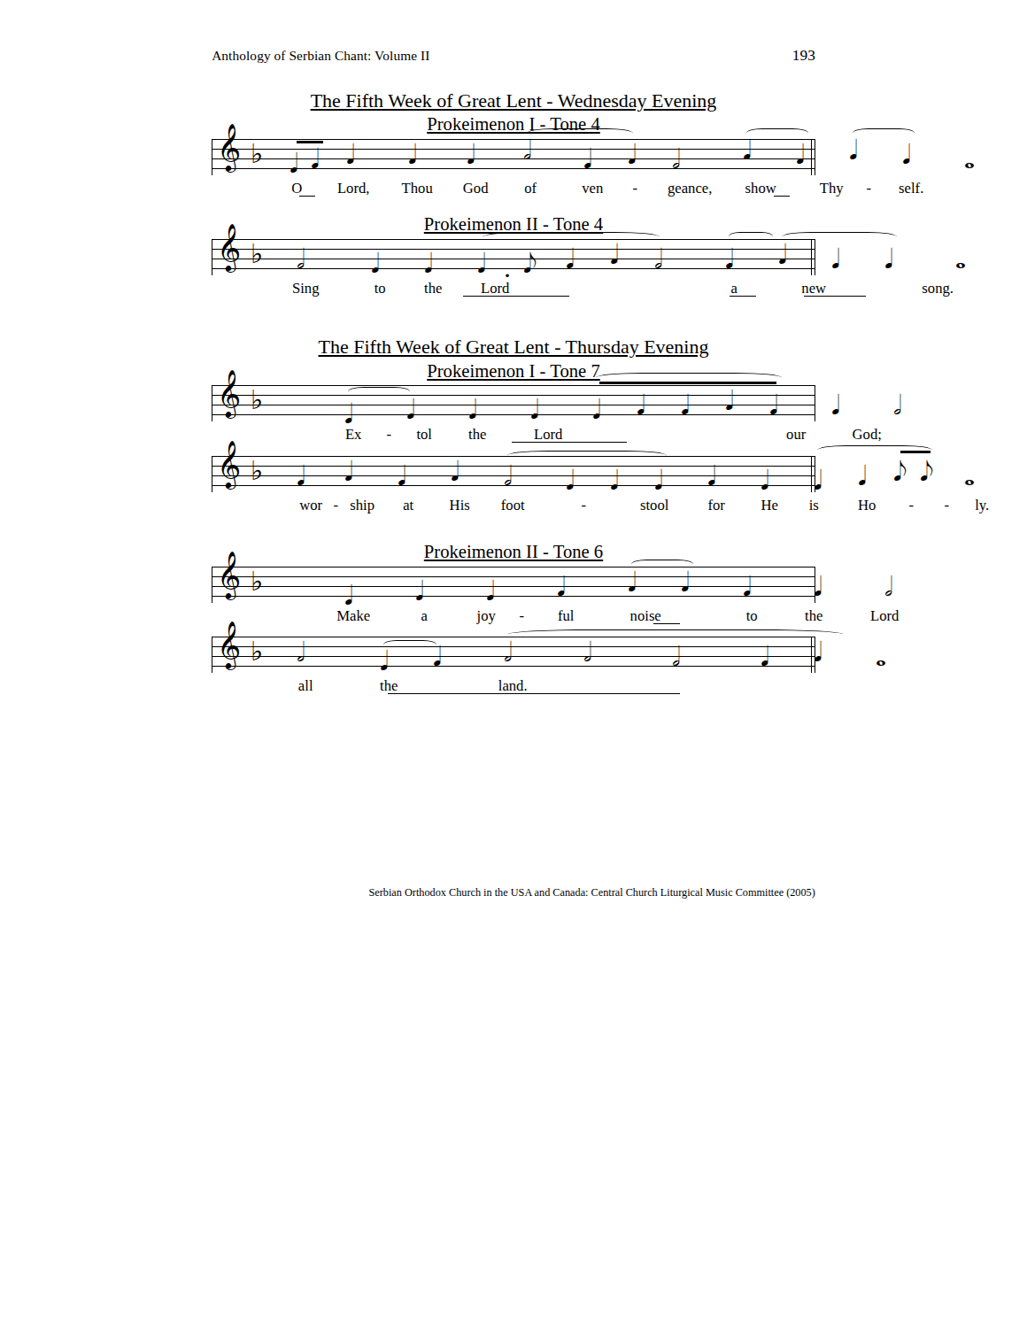Anthology of Serbian Chant: Volume II
193
The Fifth Week of Great Lent - Wednesday Evening
Prokeimenon I - Tone 4
𝄞 ♭
𝅘𝅥 𝅘𝅥 𝅘𝅥 𝅘𝅥 𝅘𝅥 𝅗𝅥 𝅘𝅥 𝅘𝅥 𝅗𝅥 𝅘𝅥 𝅘𝅥 𝅘𝅥 𝅘𝅥 𝅝
O Lord, Thou God of ven - geance, show Thy - self.
Prokeimenon II - Tone 4
𝄞 ♭
𝅗𝅥 𝅘𝅥 𝅘𝅥 𝅘𝅥 . 𝅘𝅥𝅮 𝅘𝅥 𝅘𝅥 𝅗𝅥 𝅘𝅥 𝅘𝅥 𝅘𝅥 𝅘𝅥 𝅝
Sing to the Lord a new song.
The Fifth Week of Great Lent - Thursday Evening
Prokeimenon I - Tone 7
𝄞 ♭
𝅘𝅥 𝅘𝅥 𝅘𝅥 𝅘𝅥 𝅘𝅥 𝅘𝅥 𝅘𝅥 𝅘𝅥 𝅘𝅥 𝅘𝅥 𝅗𝅥
Ex - tol the Lord our God;
𝄞 ♭
𝅘𝅥 𝅘𝅥 𝅘𝅥 𝅘𝅥 𝅗𝅥 𝅘𝅥 𝅘𝅥 𝅘𝅥 𝅘𝅥 𝅘𝅥 𝅘𝅥 𝅘𝅥 𝅘𝅥𝅮 𝅘𝅥𝅮 𝅝
wor - ship at His foot - stool for He is Ho - - ly.
Prokeimenon II - Tone 6
𝄞 ♭
𝅘𝅥 𝅘𝅥 𝅘𝅥 𝅘𝅥 𝅘𝅥 𝅘𝅥 𝅘𝅥 𝅘𝅥 𝅗𝅥
Make a joy - ful noise to the Lord
𝄞 ♭
𝅗𝅥 𝅘𝅥 𝅘𝅥 𝅗𝅥 𝅗𝅥 𝅗𝅥 𝅘𝅥 𝅘𝅥 𝅝
all the land.
Serbian Orthodox Church in the USA and Canada: Central Church Liturgical Music Committee (2005)